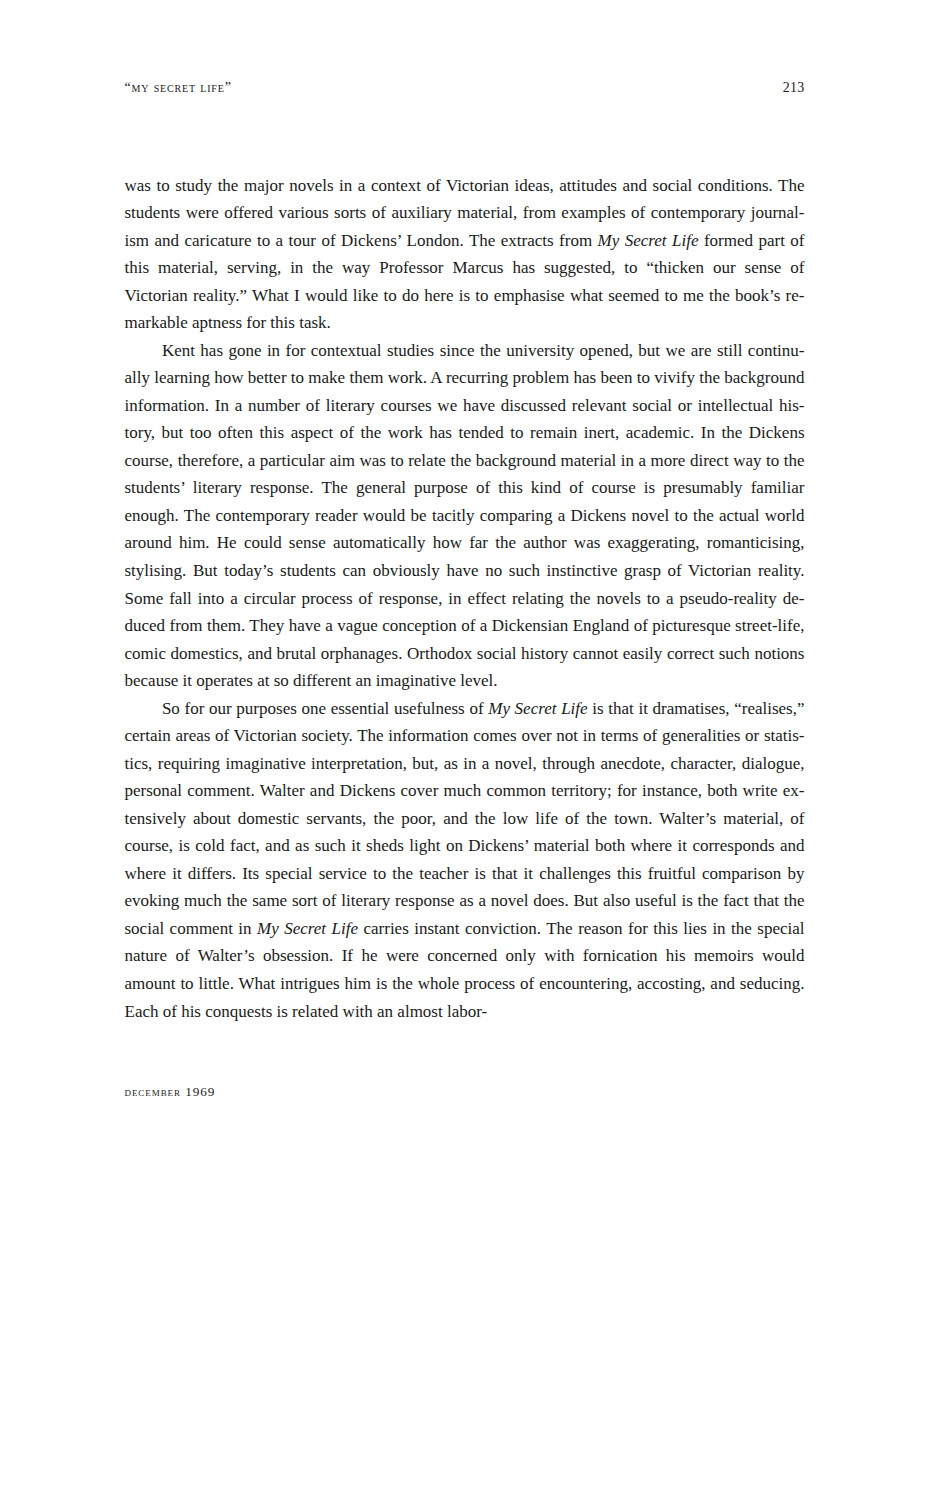“My Secret Life” 213
was to study the major novels in a context of Victorian ideas, attitudes and social conditions. The students were offered various sorts of auxiliary material, from examples of contemporary journalism and caricature to a tour of Dickens’ London. The extracts from My Secret Life formed part of this material, serving, in the way Professor Marcus has suggested, to “thicken our sense of Victorian reality.” What I would like to do here is to emphasise what seemed to me the book’s remarkable aptness for this task.
Kent has gone in for contextual studies since the university opened, but we are still continually learning how better to make them work. A recurring problem has been to vivify the background information. In a number of literary courses we have discussed relevant social or intellectual history, but too often this aspect of the work has tended to remain inert, academic. In the Dickens course, therefore, a particular aim was to relate the background material in a more direct way to the students’ literary response. The general purpose of this kind of course is presumably familiar enough. The contemporary reader would be tacitly comparing a Dickens novel to the actual world around him. He could sense automatically how far the author was exaggerating, romanticising, stylising. But today’s students can obviously have no such instinctive grasp of Victorian reality. Some fall into a circular process of response, in effect relating the novels to a pseudo-reality deduced from them. They have a vague conception of a Dickensian England of picturesque street-life, comic domestics, and brutal orphanages. Orthodox social history cannot easily correct such notions because it operates at so different an imaginative level.
So for our purposes one essential usefulness of My Secret Life is that it dramatises, “realises,” certain areas of Victorian society. The information comes over not in terms of generalities or statistics, requiring imaginative interpretation, but, as in a novel, through anecdote, character, dialogue, personal comment. Walter and Dickens cover much common territory; for instance, both write extensively about domestic servants, the poor, and the low life of the town. Walter’s material, of course, is cold fact, and as such it sheds light on Dickens’ material both where it corresponds and where it differs. Its special service to the teacher is that it challenges this fruitful comparison by evoking much the same sort of literary response as a novel does. But also useful is the fact that the social comment in My Secret Life carries instant conviction. The reason for this lies in the special nature of Walter’s obsession. If he were concerned only with fornication his memoirs would amount to little. What intrigues him is the whole process of encountering, accosting, and seducing. Each of his conquests is related with an almost labor-
December 1969